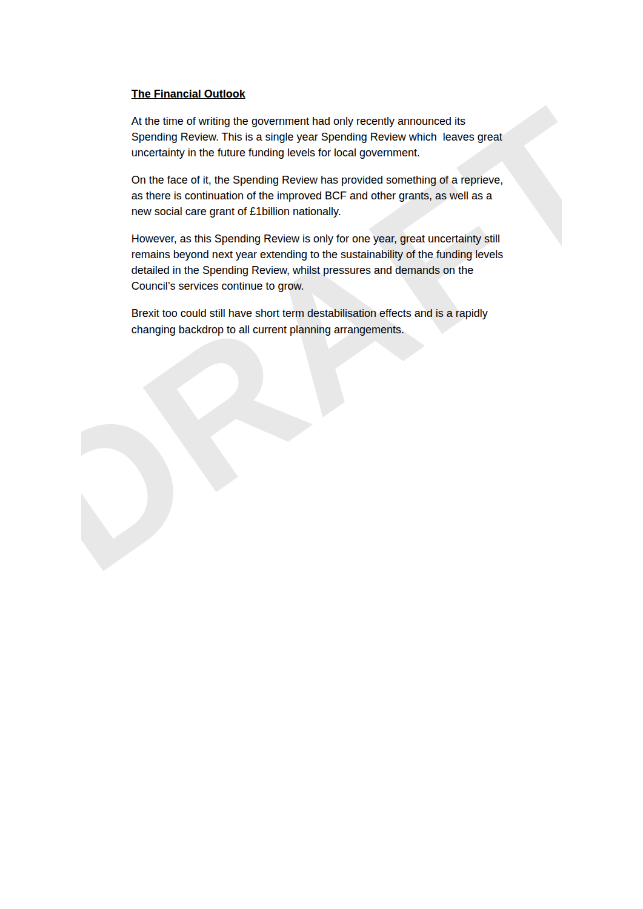DRAFT
The Financial Outlook
At the time of writing the government had only recently announced its Spending Review. This is a single year Spending Review which leaves great uncertainty in the future funding levels for local government.
On the face of it, the Spending Review has provided something of a reprieve, as there is continuation of the improved BCF and other grants, as well as a new social care grant of £1billion nationally.
However, as this Spending Review is only for one year, great uncertainty still remains beyond next year extending to the sustainability of the funding levels detailed in the Spending Review, whilst pressures and demands on the Council’s services continue to grow.
Brexit too could still have short term destabilisation effects and is a rapidly changing backdrop to all current planning arrangements.